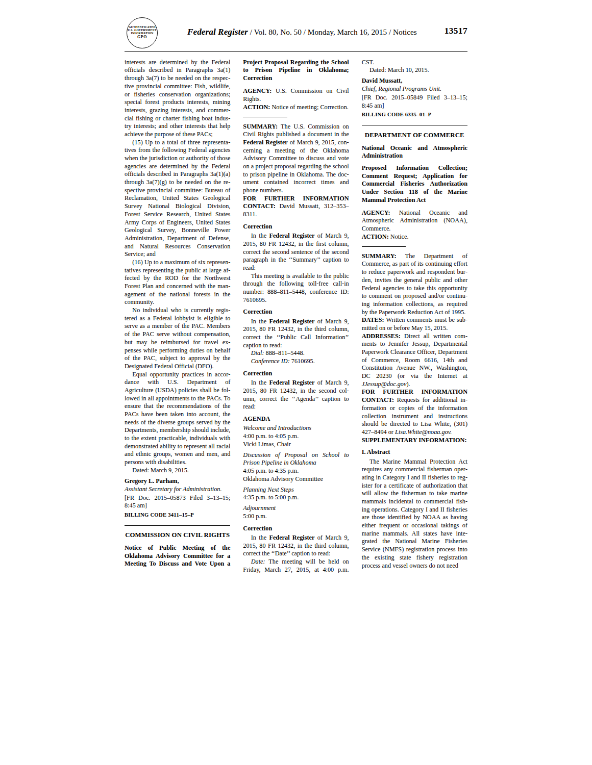Authenticated U.S. Government Information GPO
Federal Register / Vol. 80, No. 50 / Monday, March 16, 2015 / Notices
13517
interests are determined by the Federal officials described in Paragraphs 3a(1) through 3a(7) to be needed on the respective provincial committee: Fish, wildlife, or fisheries conservation organizations; special forest products interests, mining interests, grazing interests, and commercial fishing or charter fishing boat industry interests; and other interests that help achieve the purpose of these PACs;
(15) Up to a total of three representatives from the following Federal agencies when the jurisdiction or authority of those agencies are determined by the Federal officials described in Paragraphs 3a(1)(a) through 3a(7)(g) to be needed on the respective provincial committee: Bureau of Reclamation, United States Geological Survey National Biological Division, Forest Service Research, United States Army Corps of Engineers, United States Geological Survey, Bonneville Power Administration, Department of Defense, and Natural Resources Conservation Service; and
(16) Up to a maximum of six representatives representing the public at large affected by the ROD for the Northwest Forest Plan and concerned with the management of the national forests in the community.
No individual who is currently registered as a Federal lobbyist is eligible to serve as a member of the PAC. Members of the PAC serve without compensation, but may be reimbursed for travel expenses while performing duties on behalf of the PAC, subject to approval by the Designated Federal Official (DFO).
Equal opportunity practices in accordance with U.S. Department of Agriculture (USDA) policies shall be followed in all appointments to the PACs. To ensure that the recommendations of the PACs have been taken into account, the needs of the diverse groups served by the Departments, membership should include, to the extent practicable, individuals with demonstrated ability to represent all racial and ethnic groups, women and men, and persons with disabilities.
Dated: March 9, 2015.
Gregory L. Parham,
Assistant Secretary for Administration.
[FR Doc. 2015–05873 Filed 3–13–15; 8:45 am]
BILLING CODE 3411–15–P
COMMISSION ON CIVIL RIGHTS
Notice of Public Meeting of the Oklahoma Advisory Committee for a Meeting To Discuss and Vote Upon a Project Proposal Regarding the School to Prison Pipeline in Oklahoma; Correction
AGENCY: U.S. Commission on Civil Rights.
ACTION: Notice of meeting; Correction.
SUMMARY: The U.S. Commission on Civil Rights published a document in the Federal Register of March 9, 2015, concerning a meeting of the Oklahoma Advisory Committee to discuss and vote on a project proposal regarding the school to prison pipeline in Oklahoma. The document contained incorrect times and phone numbers.
FOR FURTHER INFORMATION CONTACT: David Mussatt, 312–353–8311.
Correction
In the Federal Register of March 9, 2015, 80 FR 12432, in the first column, correct the second sentence of the second paragraph in the ‘‘Summary’’ caption to read:
This meeting is available to the public through the following toll-free call-in number: 888–811–5448, conference ID: 7610695.
Correction
In the Federal Register of March 9, 2015, 80 FR 12432, in the third column, correct the ‘‘Public Call Information’’ caption to read:
Dial: 888–811–5448.
Conference ID: 7610695.
Correction
In the Federal Register of March 9, 2015, 80 FR 12432, in the second column, correct the ‘‘Agenda’’ caption to read:
AGENDA
Welcome and Introductions
4:00 p.m. to 4:05 p.m.
Vicki Limas, Chair
Discussion of Proposal on School to Prison Pipeline in Oklahoma
4:05 p.m. to 4:35 p.m.
Oklahoma Advisory Committee
Planning Next Steps
4:35 p.m. to 5:00 p.m.
Adjournment
5:00 p.m.
Correction
In the Federal Register of March 9, 2015, 80 FR 12432, in the third column, correct the ‘‘Date’’ caption to read:
Date: The meeting will be held on Friday, March 27, 2015, at 4:00 p.m. CST.
Dated: March 10, 2015.
David Mussatt,
Chief, Regional Programs Unit.
[FR Doc. 2015–05849 Filed 3–13–15; 8:45 am]
BILLING CODE 6335–01–P
DEPARTMENT OF COMMERCE
National Oceanic and Atmospheric Administration
Proposed Information Collection; Comment Request; Application for Commercial Fisheries Authorization Under Section 118 of the Marine Mammal Protection Act
AGENCY: National Oceanic and Atmospheric Administration (NOAA), Commerce.
ACTION: Notice.
SUMMARY: The Department of Commerce, as part of its continuing effort to reduce paperwork and respondent burden, invites the general public and other Federal agencies to take this opportunity to comment on proposed and/or continuing information collections, as required by the Paperwork Reduction Act of 1995.
DATES: Written comments must be submitted on or before May 15, 2015.
ADDRESSES: Direct all written comments to Jennifer Jessup, Departmental Paperwork Clearance Officer, Department of Commerce, Room 6616, 14th and Constitution Avenue NW., Washington, DC 20230 (or via the Internet at JJessup@doc.gov).
FOR FURTHER INFORMATION CONTACT: Requests for additional information or copies of the information collection instrument and instructions should be directed to Lisa White, (301) 427–8494 or Lisa.White@noaa.gov.
SUPPLEMENTARY INFORMATION:
I. Abstract
The Marine Mammal Protection Act requires any commercial fisherman operating in Category I and II fisheries to register for a certificate of authorization that will allow the fisherman to take marine mammals incidental to commercial fishing operations. Category I and II fisheries are those identified by NOAA as having either frequent or occasional takings of marine mammals. All states have integrated the National Marine Fisheries Service (NMFS) registration process into the existing state fishery registration process and vessel owners do not need